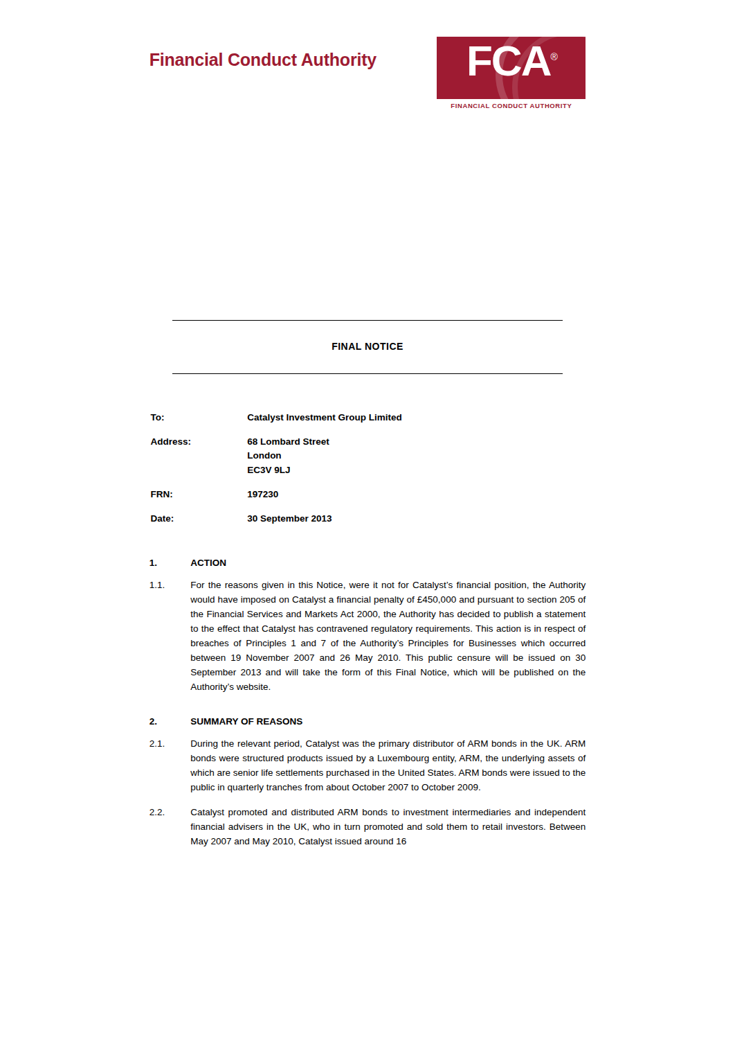Financial Conduct Authority
FCA®
FINANCIAL CONDUCT AUTHORITY
FINAL NOTICE
| To: | Catalyst Investment Group Limited |
| Address: | 68 Lombard Street London EC3V 9LJ |
| FRN: | 197230 |
| Date: | 30 September 2013 |
1. ACTION
1.1.
For the reasons given in this Notice, were it not for Catalyst’s financial position, the Authority would have imposed on Catalyst a financial penalty of £450,000 and pursuant to section 205 of the Financial Services and Markets Act 2000, the Authority has decided to publish a statement to the effect that Catalyst has contravened regulatory requirements. This action is in respect of breaches of Principles 1 and 7 of the Authority’s Principles for Businesses which occurred between 19 November 2007 and 26 May 2010. This public censure will be issued on 30 September 2013 and will take the form of this Final Notice, which will be published on the Authority’s website.
2. SUMMARY OF REASONS
2.1.
During the relevant period, Catalyst was the primary distributor of ARM bonds in the UK. ARM bonds were structured products issued by a Luxembourg entity, ARM, the underlying assets of which are senior life settlements purchased in the United States. ARM bonds were issued to the public in quarterly tranches from about October 2007 to October 2009.
2.2.
Catalyst promoted and distributed ARM bonds to investment intermediaries and independent financial advisers in the UK, who in turn promoted and sold them to retail investors. Between May 2007 and May 2010, Catalyst issued around 16